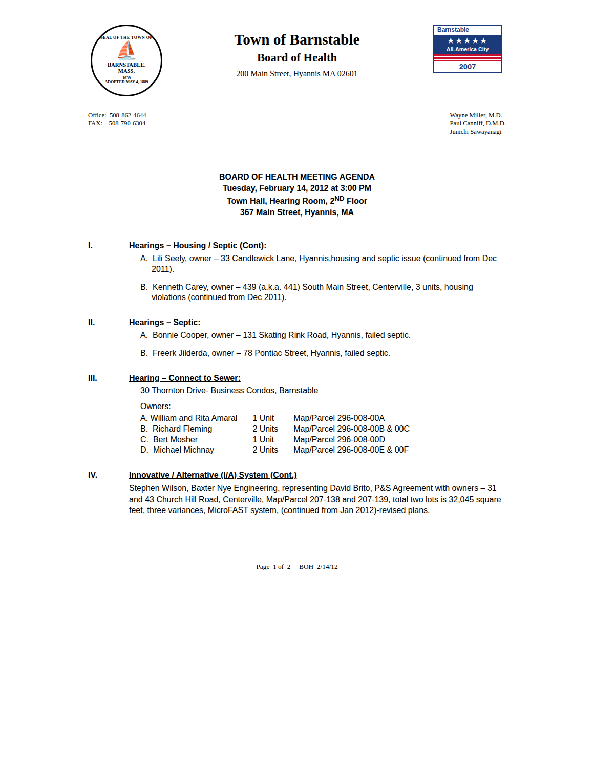SEAL OF THE TOWN OF
⛵
BARNSTABLE,
MASS.
1639
ADOPTED MAY 4, 1889
Town of Barnstable
Board of Health
200 Main Street, Hyannis MA 02601
Barnstable
★★★★★
All-America City
2007
Office: 508-862-4644
FAX: 508-790-6304
Wayne Miller, M.D.
Paul Canniff, D.M.D.
Junichi Sawayanagi
BOARD OF HEALTH MEETING AGENDA
Tuesday, February 14, 2012 at 3:00 PM
Town Hall, Hearing Room, 2ND Floor
367 Main Street, Hyannis, MA
I. Hearings – Housing / Septic (Cont):
A. Lili Seely, owner – 33 Candlewick Lane, Hyannis,housing and septic issue (continued from Dec 2011).
B. Kenneth Carey, owner – 439 (a.k.a. 441) South Main Street, Centerville, 3 units, housing violations (continued from Dec 2011).
II. Hearings – Septic:
A. Bonnie Cooper, owner – 131 Skating Rink Road, Hyannis, failed septic.
B. Freerk Jilderda, owner – 78 Pontiac Street, Hyannis, failed septic.
III. Hearing – Connect to Sewer:
30 Thornton Drive- Business Condos, Barnstable
Owners:
| A. William and Rita Amaral | 1 Unit | Map/Parcel 296-008-00A |
| B. Richard Fleming | 2 Units | Map/Parcel 296-008-00B & 00C |
| C. Bert Mosher | 1 Unit | Map/Parcel 296-008-00D |
| D. Michael Michnay | 2 Units | Map/Parcel 296-008-00E & 00F |
IV. Innovative / Alternative (I/A) System (Cont.)
Stephen Wilson, Baxter Nye Engineering, representing David Brito, P&S Agreement with owners – 31 and 43 Church Hill Road, Centerville, Map/Parcel 207-138 and 207-139, total two lots is 32,045 square feet, three variances, MicroFAST system, (continued from Jan 2012)-revised plans.
Page 1 of 2 BOH 2/14/12